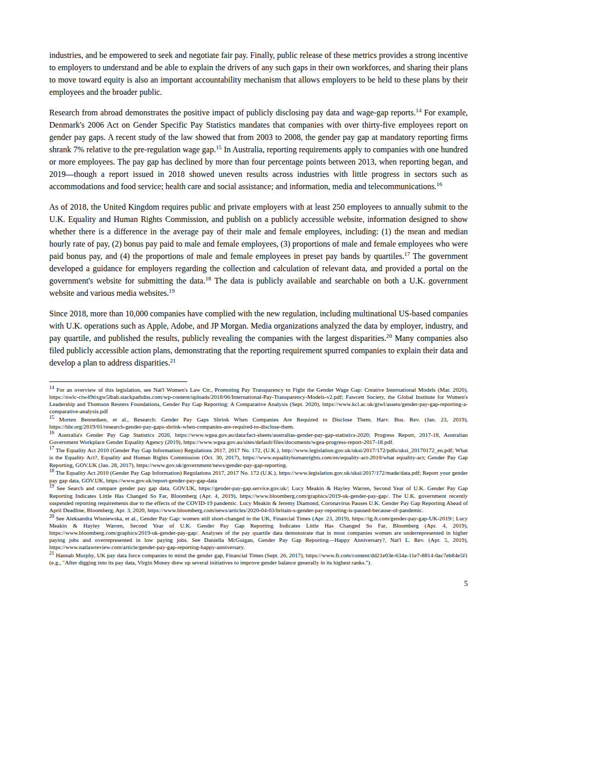industries, and be empowered to seek and negotiate fair pay. Finally, public release of these metrics provides a strong incentive to employers to understand and be able to explain the drivers of any such gaps in their own workforces, and sharing their plans to move toward equity is also an important accountability mechanism that allows employers to be held to these plans by their employees and the broader public.
Research from abroad demonstrates the positive impact of publicly disclosing pay data and wage-gap reports.14 For example, Denmark's 2006 Act on Gender Specific Pay Statistics mandates that companies with over thirty-five employees report on gender pay gaps. A recent study of the law showed that from 2003 to 2008, the gender pay gap at mandatory reporting firms shrank 7% relative to the pre-regulation wage gap.15 In Australia, reporting requirements apply to companies with one hundred or more employees. The pay gap has declined by more than four percentage points between 2013, when reporting began, and 2019—though a report issued in 2018 showed uneven results across industries with little progress in sectors such as accommodations and food service; health care and social assistance; and information, media and telecommunications.16
As of 2018, the United Kingdom requires public and private employers with at least 250 employees to annually submit to the U.K. Equality and Human Rights Commission, and publish on a publicly accessible website, information designed to show whether there is a difference in the average pay of their male and female employees, including: (1) the mean and median hourly rate of pay, (2) bonus pay paid to male and female employees, (3) proportions of male and female employees who were paid bonus pay, and (4) the proportions of male and female employees in preset pay bands by quartiles.17 The government developed a guidance for employers regarding the collection and calculation of relevant data, and provided a portal on the government's website for submitting the data.18 The data is publicly available and searchable on both a U.K. government website and various media websites.19
Since 2018, more than 10,000 companies have complied with the new regulation, including multinational US-based companies with U.K. operations such as Apple, Adobe, and JP Morgan. Media organizations analyzed the data by employer, industry, and pay quartile, and published the results, publicly revealing the companies with the largest disparities.20 Many companies also filed publicly accessible action plans, demonstrating that the reporting requirement spurred companies to explain their data and develop a plan to address disparities.21
14 For an overview of this legislation, see Nat'l Women's Law Ctr., Promoting Pay Transparency to Fight the Gender Wage Gap: Creative International Models (Mar. 2020), https://nwlc-ciw49tixgw5lbab.stackpathdns.com/wp-content/uploads/2018/06/International-Pay-Transparency-Models-v2.pdf; Fawcett Society, the Global Institute for Women's Leadership and Thomson Reuters Foundations, Gender Pay Gap Reporting: A Comparative Analysis (Sept. 2020), https://www.kcl.ac.uk/giwl/assets/gender-pay-gap-reporting-a-comparative-analysis.pdf
15 Morten Bennedsen, et al., Research: Gender Pay Gaps Shrink When Companies Are Required to Disclose Them, Harv. Bus. Rev. (Jan. 23, 2019), https://hbr.org/2019/01/research-gender-pay-gaps-shrink-when-companies-are-required-to-disclose-them.
16 Australia's Gender Pay Gap Statistics 2020, https://www.wgea.gov.au/data/fact-sheets/australias-gender-pay-gap-statistics-2020; Progress Report, 2017-18, Australian Government Workplace Gender Equality Agency (2019), https://www.wgea.gov.au/sites/default/files/documents/wgea-progress-report-2017-18.pdf.
17 The Equality Act 2010 (Gender Pay Gap Information) Regulations 2017, 2017 No. 172, (U.K.), http://www.legislation.gov.uk/uksi/2017/172/pdfs/uksi_20170172_en.pdf; What is the Equality Act?, Equality and Human Rights Commission (Oct. 30, 2017), https://www.equalityhumanrights.com/en/equality-act-2010/what equality-act; Gender Pay Gap Reporting, GOV.UK (Jan. 28, 2017), https://www.gov.uk/government/news/gender-pay-gap-reporting.
18 The Equality Act 2010 (Gender Pay Gap Information) Regulations 2017, 2017 No. 172 (U.K.), https://www.legislation.gov.uk/uksi/2017/172/made/data.pdf; Report your gender pay gap data, GOV.UK, https://www.gov.uk/report-gender-pay-gap-data
19 See Search and compare gender pay gap data, GOV.UK, https://gender-pay-gap.service.gov.uk/; Lucy Meakin & Hayley Warren, Second Year of U.K. Gender Pay Gap Reporting Indicates Little Has Changed So Far, Bloomberg (Apr. 4, 2019), https://www.bloomberg.com/graphics/2019-uk-gender-pay-gap/. The U.K. government recently suspended reporting requirements due to the effects of the COVID-19 pandemic. Lucy Meakin & Jeremy Diamond, Coronavirus Pauses U.K. Gender Pay Gap Reporting Ahead of April Deadline, Bloomberg, Apr. 3, 2020, https://www.bloomberg.com/news/articles/2020-04-03/britain-s-gender-pay-reporting-is-paused-because-of-pandemic.
20 See Aleksandra Wisniewska, et al., Gender Pay Gap: women still short-changed in the UK, Financial Times (Apr. 23, 2019), https://ig.ft.com/gender-pay-gap-UK-2019/; Lucy Meakin & Hayley Warren, Second Year of U.K. Gender Pay Gap Reporting Indicates Little Has Changed So Far, Bloomberg (Apr. 4, 2019), https://www.bloomberg.com/graphics/2019-uk-gender-pay-gap/. Analyses of the pay quartile data demonstrate that in most companies women are underrepresented in higher paying jobs and overrepresented in low paying jobs. See Daniella McGuigan, Gender Pay Gap Reporting—Happy Anniversary?, Nat'l L. Rev. (Apr. 5, 2019), https://www.natlawreview.com/article/gender-pay-gap-reporting-happy-anniversary.
21 Hannah Murphy, UK pay data force companies to mind the gender gap, Financial Times (Sept. 26, 2017), https://www.ft.com/content/dd21e03e-634a-11e7-8814-0ac7eb84e5f1 (e.g., "After digging into its pay data, Virgin Money drew up several initiatives to improve gender balance generally in its highest ranks.").
5